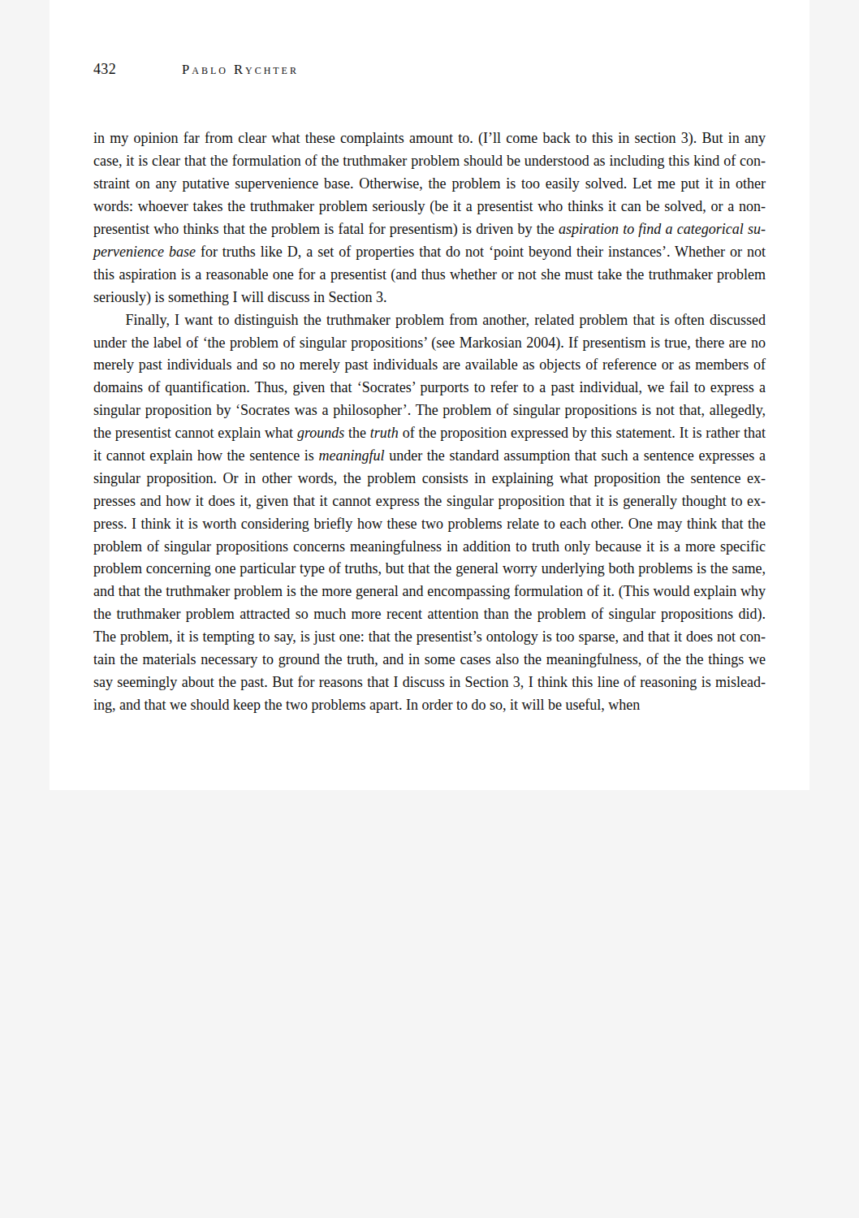432 Pablo Rychter
in my opinion far from clear what these complaints amount to. (I’ll come back to this in section 3). But in any case, it is clear that the formulation of the truthmaker problem should be understood as including this kind of constraint on any putative supervenience base. Otherwise, the problem is too easily solved. Let me put it in other words: whoever takes the truthmaker problem seriously (be it a presentist who thinks it can be solved, or a non-presentist who thinks that the problem is fatal for presentism) is driven by the aspiration to find a categorical supervenience base for truths like D, a set of properties that do not ‘point beyond their instances’. Whether or not this aspiration is a reasonable one for a presentist (and thus whether or not she must take the truthmaker problem seriously) is something I will discuss in Section 3.
Finally, I want to distinguish the truthmaker problem from another, related problem that is often discussed under the label of ‘the problem of singular propositions’ (see Markosian 2004). If presentism is true, there are no merely past individuals and so no merely past individuals are available as objects of reference or as members of domains of quantification. Thus, given that ‘Socrates’ purports to refer to a past individual, we fail to express a singular proposition by ‘Socrates was a philosopher’. The problem of singular propositions is not that, allegedly, the presentist cannot explain what grounds the truth of the proposition expressed by this statement. It is rather that it cannot explain how the sentence is meaningful under the standard assumption that such a sentence expresses a singular proposition. Or in other words, the problem consists in explaining what proposition the sentence expresses and how it does it, given that it cannot express the singular proposition that it is generally thought to express. I think it is worth considering briefly how these two problems relate to each other. One may think that the problem of singular propositions concerns meaningfulness in addition to truth only because it is a more specific problem concerning one particular type of truths, but that the general worry underlying both problems is the same, and that the truthmaker problem is the more general and encompassing formulation of it. (This would explain why the truthmaker problem attracted so much more recent attention than the problem of singular propositions did). The problem, it is tempting to say, is just one: that the presentist’s ontology is too sparse, and that it does not contain the materials necessary to ground the truth, and in some cases also the meaningfulness, of the the things we say seemingly about the past. But for reasons that I discuss in Section 3, I think this line of reasoning is misleading, and that we should keep the two problems apart. In order to do so, it will be useful, when